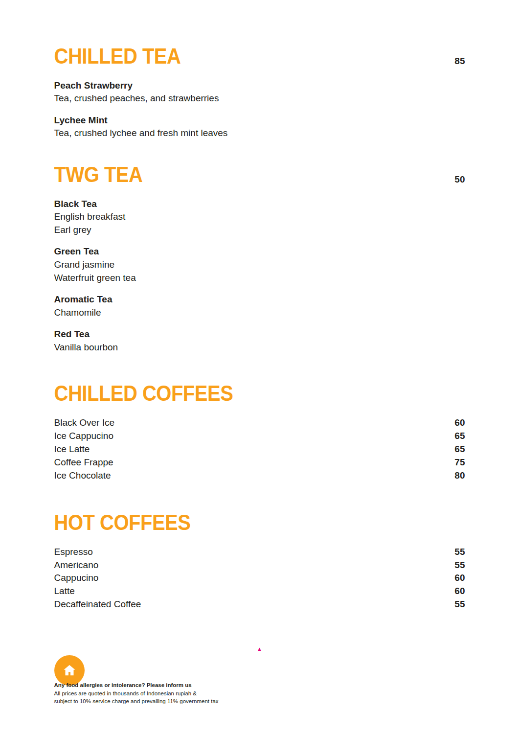CHILLED TEA
85
Peach Strawberry
Tea, crushed peaches, and strawberries
Lychee Mint
Tea, crushed lychee and fresh mint leaves
TWG TEA
50
Black Tea
English breakfast
Earl grey
Green Tea
Grand jasmine
Waterfruit green tea
Aromatic Tea
Chamomile
Red Tea
Vanilla bourbon
CHILLED COFFEES
Black Over Ice 60
Ice Cappucino 65
Ice Latte 65
Coffee Frappe 75
Ice Chocolate 80
HOT COFFEES
Espresso 55
Americano 55
Cappucino 60
Latte 60
Decaffeinated Coffee 55
▲
Any food allergies or intolerance? Please inform us
All prices are quoted in thousands of Indonesian rupiah &
subject to 10% service charge and prevailing 11% government tax